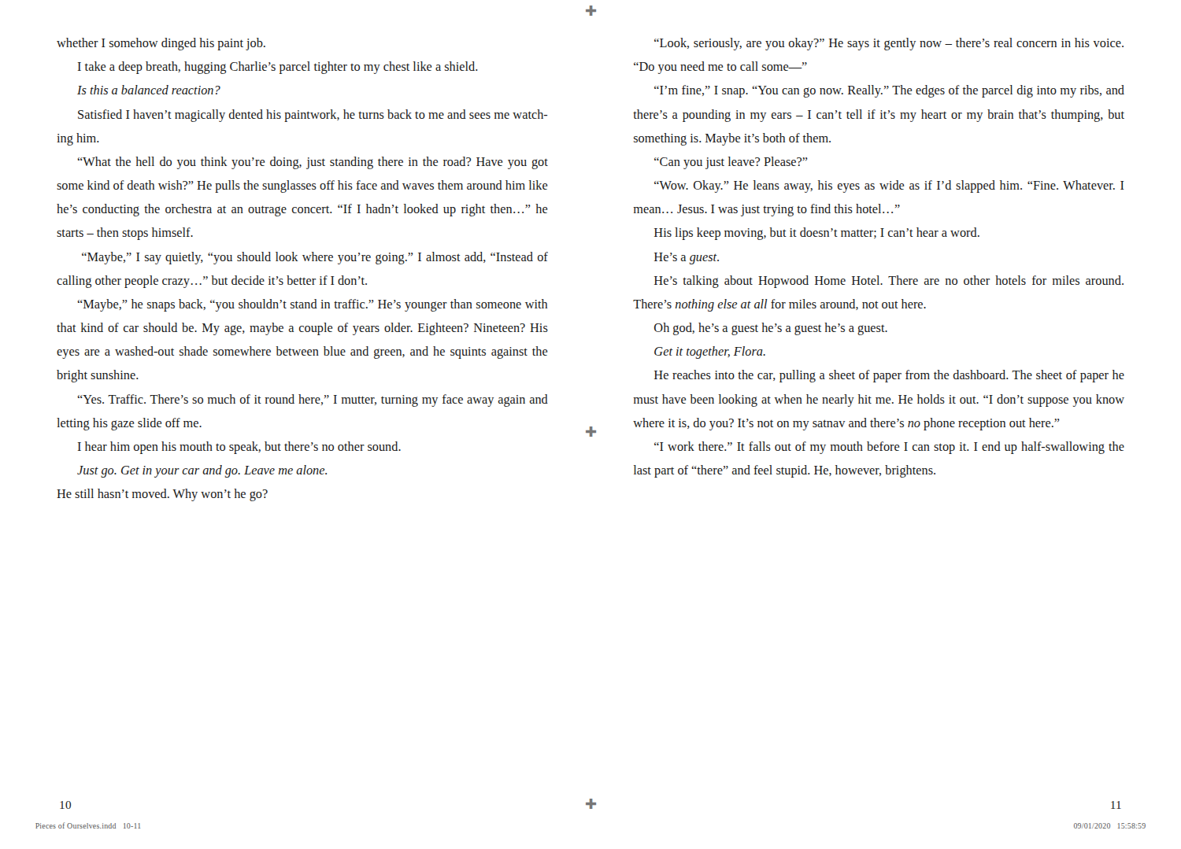✚
✚
✚
whether I somehow dinged his paint job.
I take a deep breath, hugging Charlie’s parcel tighter to my chest like a shield.
Is this a balanced reaction?
Satisfied I haven’t magically dented his paintwork, he turns back to me and sees me watching him.
“What the hell do you think you’re doing, just standing there in the road? Have you got some kind of death wish?” He pulls the sunglasses off his face and waves them around him like he’s conducting the orchestra at an outrage concert. “If I hadn’t looked up right then…” he starts – then stops himself.
“Maybe,” I say quietly, “you should look where you’re going.” I almost add, “Instead of calling other people crazy…” but decide it’s better if I don’t.
“Maybe,” he snaps back, “you shouldn’t stand in traffic.” He’s younger than someone with that kind of car should be. My age, maybe a couple of years older. Eighteen? Nineteen? His eyes are a washed-out shade somewhere between blue and green, and he squints against the bright sunshine.
“Yes. Traffic. There’s so much of it round here,” I mutter, turning my face away again and letting his gaze slide off me.
I hear him open his mouth to speak, but there’s no other sound.
Just go. Get in your car and go. Leave me alone.
He still hasn’t moved. Why won’t he go?
10
“Look, seriously, are you okay?” He says it gently now – there’s real concern in his voice. “Do you need me to call some—”
“I’m fine,” I snap. “You can go now. Really.” The edges of the parcel dig into my ribs, and there’s a pounding in my ears – I can’t tell if it’s my heart or my brain that’s thumping, but something is. Maybe it’s both of them.
“Can you just leave? Please?”
“Wow. Okay.” He leans away, his eyes as wide as if I’d slapped him. “Fine. Whatever. I mean… Jesus. I was just trying to find this hotel…”
His lips keep moving, but it doesn’t matter; I can’t hear a word.
He’s a guest.
He’s talking about Hopwood Home Hotel. There are no other hotels for miles around. There’s nothing else at all for miles around, not out here.
Oh god, he’s a guest he’s a guest he’s a guest.
Get it together, Flora.
He reaches into the car, pulling a sheet of paper from the dashboard. The sheet of paper he must have been looking at when he nearly hit me. He holds it out. “I don’t suppose you know where it is, do you? It’s not on my satnav and there’s no phone reception out here.”
“I work there.” It falls out of my mouth before I can stop it. I end up half-swallowing the last part of “there” and feel stupid. He, however, brightens.
11
Pieces of Ourselves.indd 10-11
09/01/2020 15:58:59